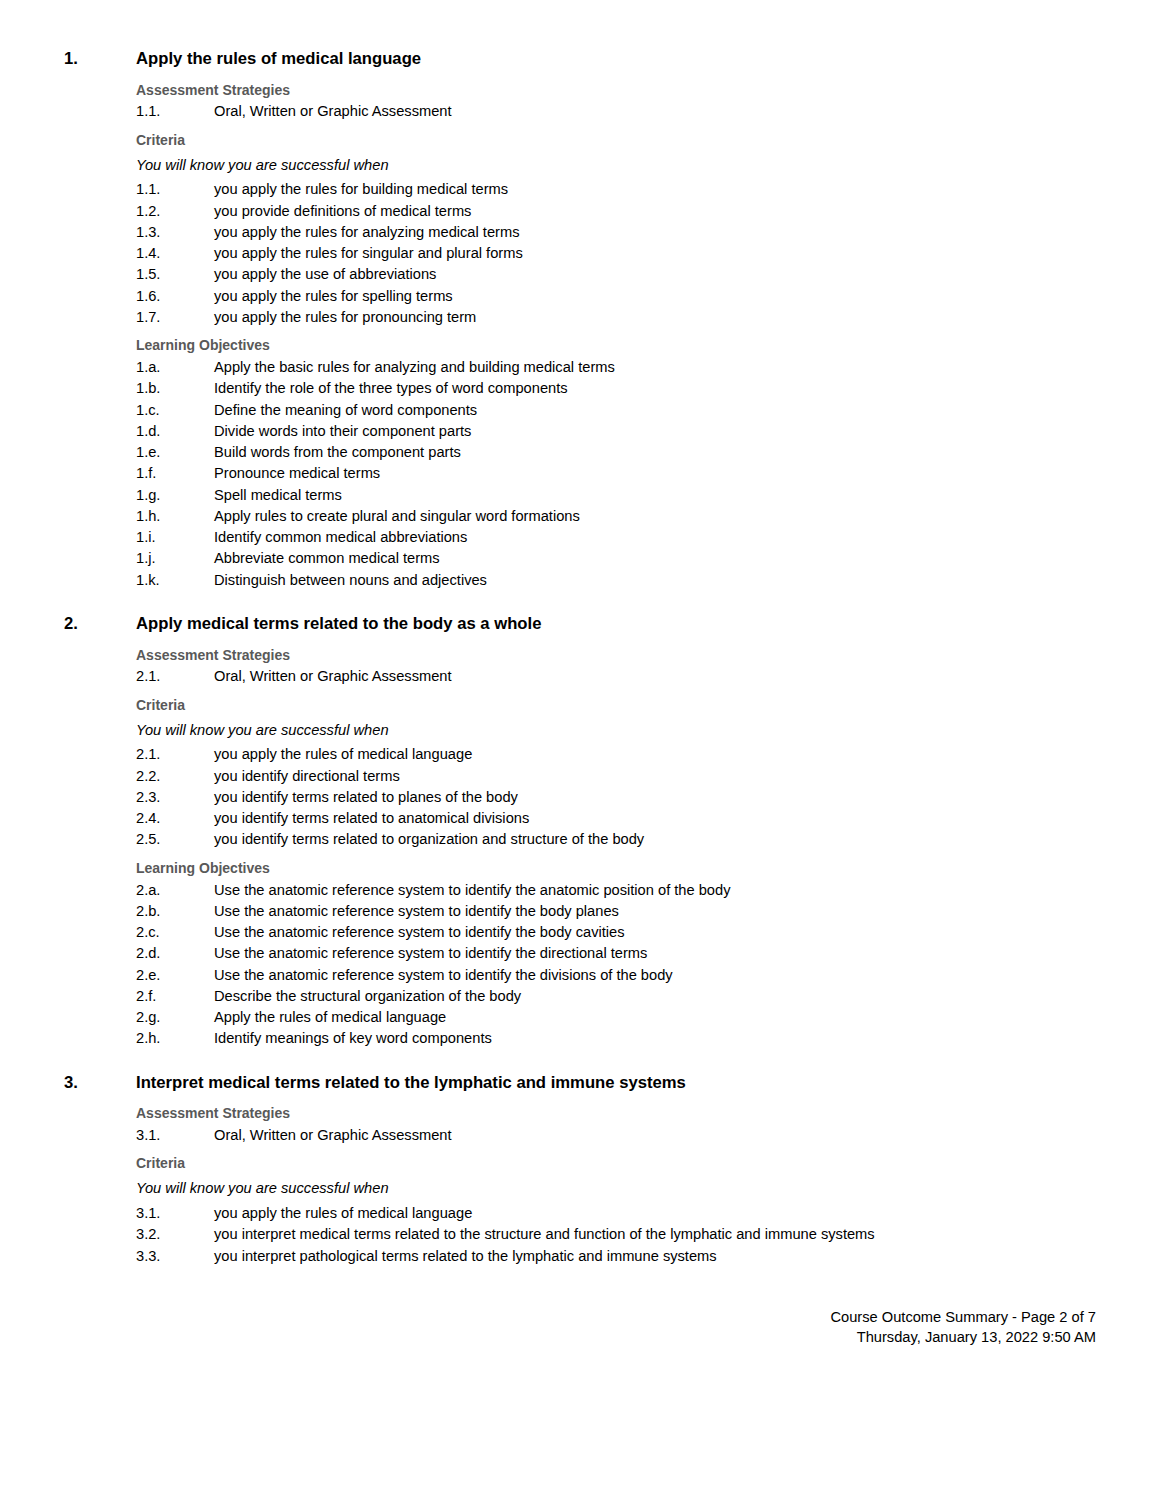1. Apply the rules of medical language
Assessment Strategies
1.1. Oral, Written or Graphic Assessment
Criteria
You will know you are successful when
1.1. you apply the rules for building medical terms
1.2. you provide definitions of medical terms
1.3. you apply the rules for analyzing medical terms
1.4. you apply the rules for singular and plural forms
1.5. you apply the use of abbreviations
1.6. you apply the rules for spelling terms
1.7. you apply the rules for pronouncing term
Learning Objectives
1.a. Apply the basic rules for analyzing and building medical terms
1.b. Identify the role of the three types of word components
1.c. Define the meaning of word components
1.d. Divide words into their component parts
1.e. Build words from the component parts
1.f. Pronounce medical terms
1.g. Spell medical terms
1.h. Apply rules to create plural and singular word formations
1.i. Identify common medical abbreviations
1.j. Abbreviate common medical terms
1.k. Distinguish between nouns and adjectives
2. Apply medical terms related to the body as a whole
Assessment Strategies
2.1. Oral, Written or Graphic Assessment
Criteria
You will know you are successful when
2.1. you apply the rules of medical language
2.2. you identify directional terms
2.3. you identify terms related to planes of the body
2.4. you identify terms related to anatomical divisions
2.5. you identify terms related to organization and structure of the body
Learning Objectives
2.a. Use the anatomic reference system to identify the anatomic position of the body
2.b. Use the anatomic reference system to identify the body planes
2.c. Use the anatomic reference system to identify the body cavities
2.d. Use the anatomic reference system to identify the directional terms
2.e. Use the anatomic reference system to identify the divisions of the body
2.f. Describe the structural organization of the body
2.g. Apply the rules of medical language
2.h. Identify meanings of key word components
3. Interpret medical terms related to the lymphatic and immune systems
Assessment Strategies
3.1. Oral, Written or Graphic Assessment
Criteria
You will know you are successful when
3.1. you apply the rules of medical language
3.2. you interpret medical terms related to the structure and function of the lymphatic and immune systems
3.3. you interpret pathological terms related to the lymphatic and immune systems
Course Outcome Summary - Page 2 of 7
Thursday, January 13, 2022 9:50 AM